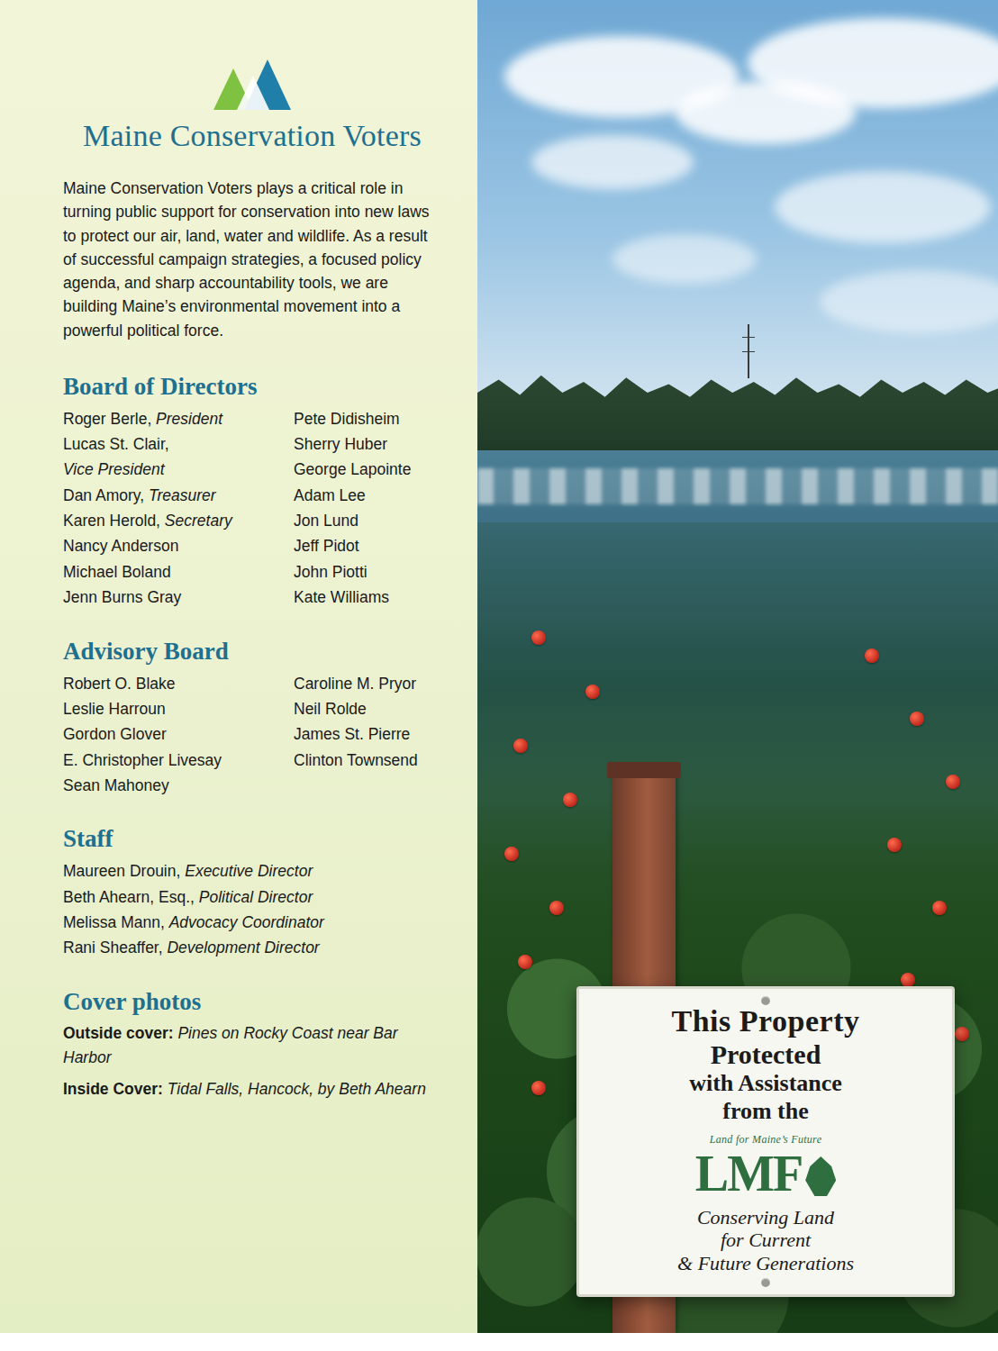Maine Conservation Voters
Maine Conservation Voters plays a critical role in turning public support for conservation into new laws to protect our air, land, water and wildlife. As a result of successful campaign strategies, a focused policy agenda, and sharp accountability tools, we are building Maine’s environmental movement into a powerful political force.
Board of Directors
Roger Berle, President
Lucas St. Clair,
Vice President
Dan Amory, Treasurer
Karen Herold, Secretary
Nancy Anderson
Michael Boland
Jenn Burns Gray
Pete Didisheim
Sherry Huber
George Lapointe
Adam Lee
Jon Lund
Jeff Pidot
John Piotti
Kate Williams
Advisory Board
Robert O. Blake
Leslie Harroun
Gordon Glover
E. Christopher Livesay
Sean Mahoney
Caroline M. Pryor
Neil Rolde
James St. Pierre
Clinton Townsend
Staff
Maureen Drouin, Executive Director
Beth Ahearn, Esq., Political Director
Melissa Mann, Advocacy Coordinator
Rani Sheaffer, Development Director
Cover photos
Outside cover: Pines on Rocky Coast near Bar Harbor
Inside Cover: Tidal Falls, Hancock, by Beth Ahearn
This Property
Protected
with Assistance
from the
Land for Maine’s Future
LMF
Conserving Land
for Current
& Future Generations